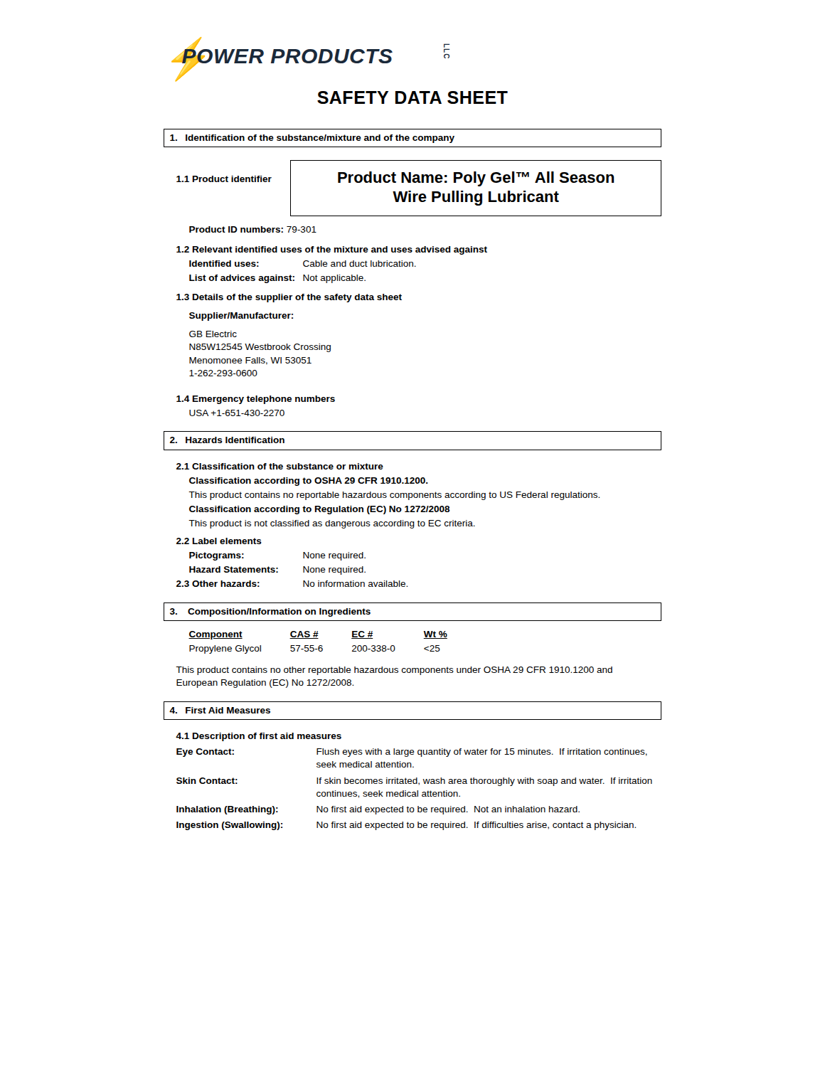⚡
POWER PRODUCTS
LLC
SAFETY DATA SHEET
1. Identification of the substance/mixture and of the company
1.1 Product identifier
Product Name: Poly Gel™ All Season
Wire Pulling Lubricant
Product ID numbers: 79-301
1.2 Relevant identified uses of the mixture and uses advised against
Identified uses:
Cable and duct lubrication.
List of advices against:
Not applicable.
1.3 Details of the supplier of the safety data sheet
Supplier/Manufacturer:
GB Electric
N85W12545 Westbrook Crossing
Menomonee Falls, WI 53051
1-262-293-0600
1.4 Emergency telephone numbers
USA +1-651-430-2270
2. Hazards Identification
2.1 Classification of the substance or mixture
Classification according to OSHA 29 CFR 1910.1200.
This product contains no reportable hazardous components according to US Federal regulations.
Classification according to Regulation (EC) No 1272/2008
This product is not classified as dangerous according to EC criteria.
2.2 Label elements
Pictograms:
None required.
Hazard Statements:
None required.
2.3 Other hazards:
No information available.
3. Composition/Information on Ingredients
| Component | CAS # | EC # | Wt % |
| --- | --- | --- | --- |
| Propylene Glycol | 57-55-6 | 200-338-0 | <25 |
This product contains no other reportable hazardous components under OSHA 29 CFR 1910.1200 and European Regulation (EC) No 1272/2008.
4. First Aid Measures
4.1 Description of first aid measures
Eye Contact:
Flush eyes with a large quantity of water for 15 minutes. If irritation continues, seek medical attention.
Skin Contact:
If skin becomes irritated, wash area thoroughly with soap and water. If irritation continues, seek medical attention.
Inhalation (Breathing):
No first aid expected to be required. Not an inhalation hazard.
Ingestion (Swallowing):
No first aid expected to be required. If difficulties arise, contact a physician.